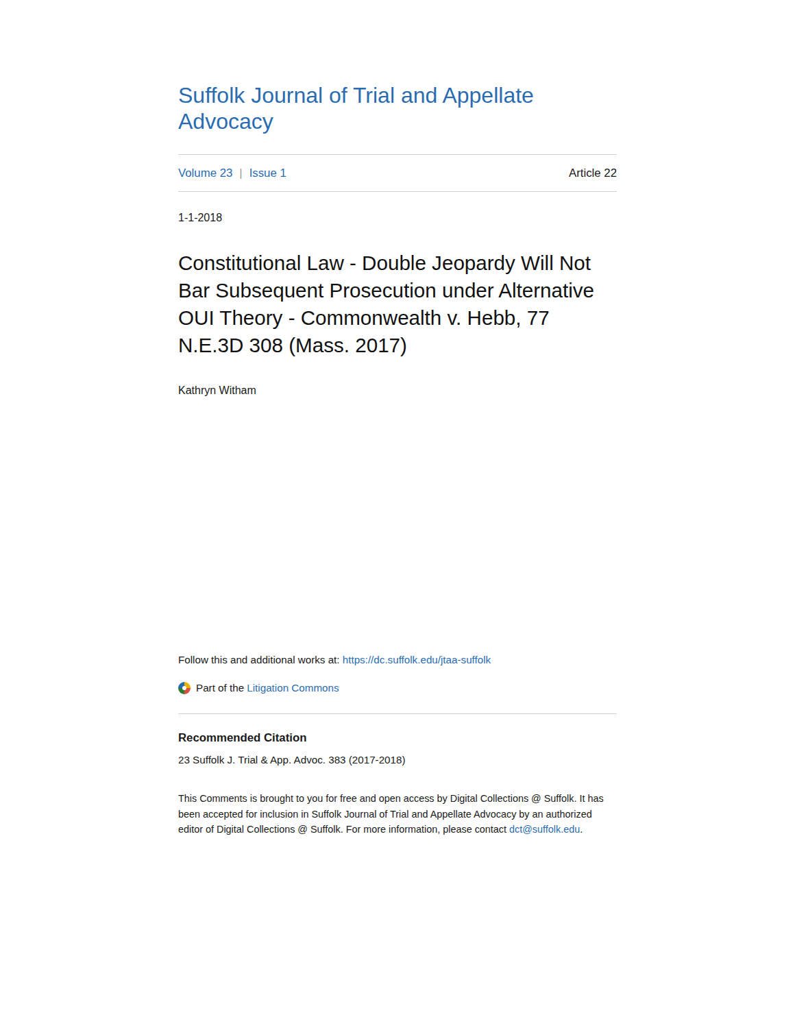Suffolk Journal of Trial and Appellate Advocacy
Volume 23|Issue 1
Article 22
1-1-2018
Constitutional Law - Double Jeopardy Will Not Bar Subsequent Prosecution under Alternative OUI Theory - Commonwealth v. Hebb, 77 N.E.3D 308 (Mass. 2017)
Kathryn Witham
Follow this and additional works at: https://dc.suffolk.edu/jtaa-suffolk
Part of the Litigation Commons
Recommended Citation
23 Suffolk J. Trial & App. Advoc. 383 (2017-2018)
This Comments is brought to you for free and open access by Digital Collections @ Suffolk. It has been accepted for inclusion in Suffolk Journal of Trial and Appellate Advocacy by an authorized editor of Digital Collections @ Suffolk. For more information, please contact dct@suffolk.edu.